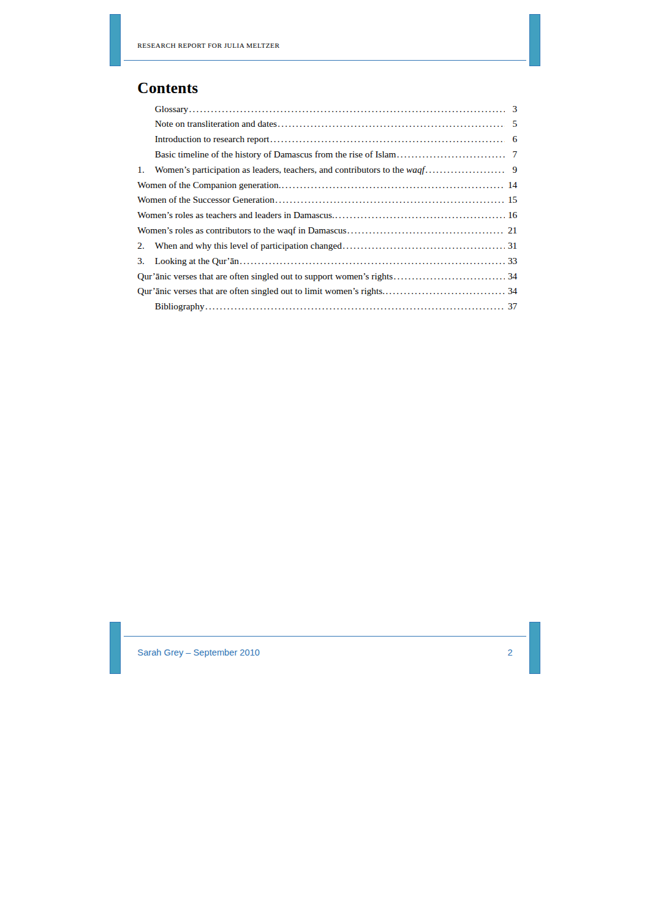Research Report for Julia Meltzer
Contents
Glossary ........................................................................................................................................... 3
Note on transliteration and dates ............................................................................................................. 5
Introduction to research report ................................................................................................................ 6
Basic timeline of the history of Damascus from the rise of Islam .............................................................. 7
1. Women’s participation as leaders, teachers, and contributors to the waqf .......................................... 9
Women of the Companion generation. ......................................................................................... 14
Women of the Successor Generation ........................................................................................... 15
Women’s roles as teachers and leaders in Damascus. ................................................................ 16
Women’s roles as contributors to the waqf in Damascus ............................................................ 21
2. When and why this level of participation changed ........................................................................... 31
3. Looking at the Qur’ān ....................................................................................................................... 33
Qur’ānic verses that are often singled out to support women’s rights ......................................... 34
Qur’ānic verses that are often singled out to limit women’s rights. ............................................. 34
Bibliography ................................................................................................................................. 37
Sarah Grey – September 2010 2